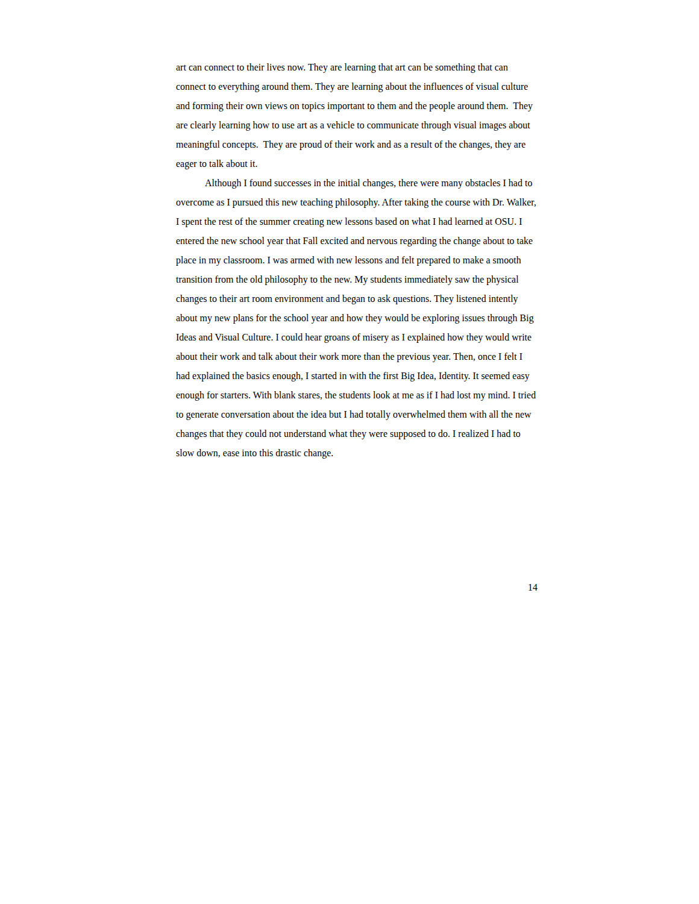art can connect to their lives now. They are learning that art can be something that can connect to everything around them. They are learning about the influences of visual culture and forming their own views on topics important to them and the people around them. They are clearly learning how to use art as a vehicle to communicate through visual images about meaningful concepts. They are proud of their work and as a result of the changes, they are eager to talk about it.
Although I found successes in the initial changes, there were many obstacles I had to overcome as I pursued this new teaching philosophy. After taking the course with Dr. Walker, I spent the rest of the summer creating new lessons based on what I had learned at OSU. I entered the new school year that Fall excited and nervous regarding the change about to take place in my classroom. I was armed with new lessons and felt prepared to make a smooth transition from the old philosophy to the new. My students immediately saw the physical changes to their art room environment and began to ask questions. They listened intently about my new plans for the school year and how they would be exploring issues through Big Ideas and Visual Culture. I could hear groans of misery as I explained how they would write about their work and talk about their work more than the previous year. Then, once I felt I had explained the basics enough, I started in with the first Big Idea, Identity. It seemed easy enough for starters. With blank stares, the students look at me as if I had lost my mind. I tried to generate conversation about the idea but I had totally overwhelmed them with all the new changes that they could not understand what they were supposed to do. I realized I had to slow down, ease into this drastic change.
14